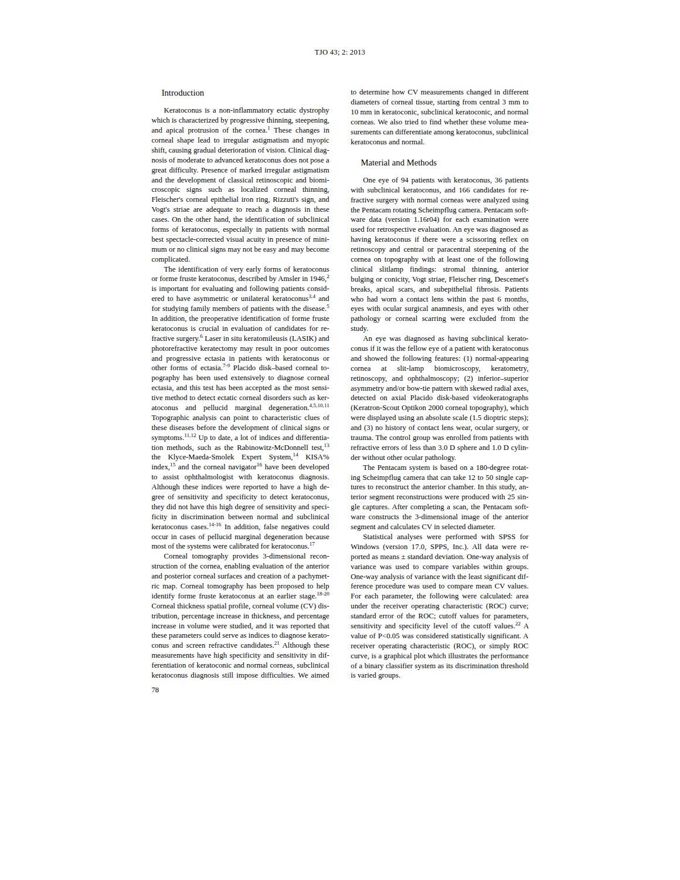TJO 43; 2: 2013
Introduction
Keratoconus is a non-inflammatory ectatic dystrophy which is characterized by progressive thinning, steepening, and apical protrusion of the cornea.1 These changes in corneal shape lead to irregular astigmatism and myopic shift, causing gradual deterioration of vision. Clinical diagnosis of moderate to advanced keratoconus does not pose a great difficulty. Presence of marked irregular astigmatism and the development of classical retinoscopic and biomicroscopic signs such as localized corneal thinning, Fleischer's corneal epithelial iron ring, Rizzuti's sign, and Vogt's striae are adequate to reach a diagnosis in these cases. On the other hand, the identification of subclinical forms of keratoconus, especially in patients with normal best spectacle-corrected visual acuity in presence of minimum or no clinical signs may not be easy and may become complicated.
The identification of very early forms of keratoconus or forme fruste keratoconus, described by Amsler in 1946,2 is important for evaluating and following patients considered to have asymmetric or unilateral keratoconus3,4 and for studying family members of patients with the disease.5 In addition, the preoperative identification of forme fruste keratoconus is crucial in evaluation of candidates for refractive surgery.6 Laser in situ keratomileusis (LASIK) and photorefractive keratectomy may result in poor outcomes and progressive ectasia in patients with keratoconus or other forms of ectasia.7-9 Placido disk–based corneal topography has been used extensively to diagnose corneal ectasia, and this test has been accepted as the most sensitive method to detect ectatic corneal disorders such as keratoconus and pellucid marginal degeneration.4,5,10,11 Topographic analysis can point to characteristic clues of these diseases before the development of clinical signs or symptoms.11,12 Up to date, a lot of indices and differentiation methods, such as the Rabinowitz-McDonnell test,13 the Klyce-Maeda-Smolek Expert System,14 KISA% index,15 and the corneal navigator16 have been developed to assist ophthalmologist with keratoconus diagnosis. Although these indices were reported to have a high degree of sensitivity and specificity to detect keratoconus, they did not have this high degree of sensitivity and specificity in discrimination between normal and subclinical keratoconus cases.14-16 In addition, false negatives could occur in cases of pellucid marginal degeneration because most of the systems were calibrated for keratoconus.17
Corneal tomography provides 3-dimensional reconstruction of the cornea, enabling evaluation of the anterior and posterior corneal surfaces and creation of a pachymetric map. Corneal tomography has been proposed to help identify forme fruste keratoconus at an earlier stage.18-20 Corneal thickness spatial profile, corneal volume (CV) distribution, percentage increase in thickness, and percentage increase in volume were studied, and it was reported that these parameters could serve as indices to diagnose keratoconus and screen refractive candidates.21 Although these measurements have high specificity and sensitivity in differentiation of keratoconic and normal corneas, subclinical keratoconus diagnosis still impose difficulties. We aimed to determine how CV measurements changed in different diameters of corneal tissue, starting from central 3 mm to 10 mm in keratoconic, subclinical keratoconic, and normal corneas. We also tried to find whether these volume measurements can differentiate among keratoconus, subclinical keratoconus and normal.
Material and Methods
One eye of 94 patients with keratoconus, 36 patients with subclinical keratoconus, and 166 candidates for refractive surgery with normal corneas were analyzed using the Pentacam rotating Scheimpflug camera. Pentacam software data (version 1.16r04) for each examination were used for retrospective evaluation. An eye was diagnosed as having keratoconus if there were a scissoring reflex on retinoscopy and central or paracentral steepening of the cornea on topography with at least one of the following clinical slitlamp findings: stromal thinning, anterior bulging or conicity, Vogt striae, Fleischer ring, Descemet's breaks, apical scars, and subepithelial fibrosis. Patients who had worn a contact lens within the past 6 months, eyes with ocular surgical anamnesis, and eyes with other pathology or corneal scarring were excluded from the study.
An eye was diagnosed as having subclinical keratoconus if it was the fellow eye of a patient with keratoconus and showed the following features: (1) normal-appearing cornea at slit-lamp biomicroscopy, keratometry, retinoscopy, and ophthalmoscopy; (2) inferior–superior asymmetry and/or bow-tie pattern with skewed radial axes, detected on axial Placido disk-based videokeratographs (Keratron-Scout Optikon 2000 corneal topography), which were displayed using an absolute scale (1.5 dioptric steps); and (3) no history of contact lens wear, ocular surgery, or trauma. The control group was enrolled from patients with refractive errors of less than 3.0 D sphere and 1.0 D cylinder without other ocular pathology.
The Pentacam system is based on a 180-degree rotating Scheimpflug camera that can take 12 to 50 single captures to reconstruct the anterior chamber. In this study, anterior segment reconstructions were produced with 25 single captures. After completing a scan, the Pentacam software constructs the 3-dimensional image of the anterior segment and calculates CV in selected diameter.
Statistical analyses were performed with SPSS for Windows (version 17.0, SPPS, Inc.). All data were reported as means ± standard deviation. One-way analysis of variance was used to compare variables within groups. One-way analysis of variance with the least significant difference procedure was used to compare mean CV values. For each parameter, the following were calculated: area under the receiver operating characteristic (ROC) curve; standard error of the ROC; cutoff values for parameters, sensitivity and specificity level of the cutoff values.22 A value of P<0.05 was considered statistically significant. A receiver operating characteristic (ROC), or simply ROC curve, is a graphical plot which illustrates the performance of a binary classifier system as its discrimination threshold is varied groups.
78